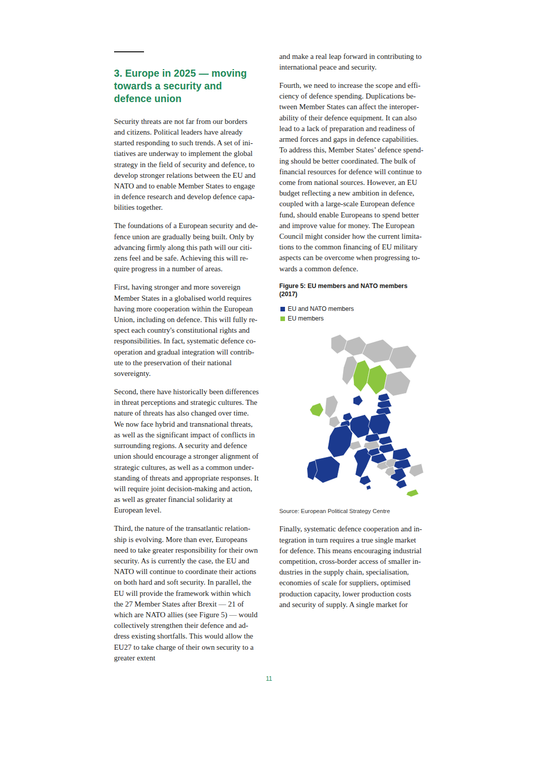3. Europe in 2025 — moving towards a security and defence union
Security threats are not far from our borders and citizens. Political leaders have already started responding to such trends. A set of initiatives are underway to implement the global strategy in the field of security and defence, to develop stronger relations between the EU and NATO and to enable Member States to engage in defence research and develop defence capabilities together.
The foundations of a European security and defence union are gradually being built. Only by advancing firmly along this path will our citizens feel and be safe. Achieving this will require progress in a number of areas.
First, having stronger and more sovereign Member States in a globalised world requires having more cooperation within the European Union, including on defence. This will fully respect each country's constitutional rights and responsibilities. In fact, systematic defence cooperation and gradual integration will contribute to the preservation of their national sovereignty.
Second, there have historically been differences in threat perceptions and strategic cultures. The nature of threats has also changed over time. We now face hybrid and transnational threats, as well as the significant impact of conflicts in surrounding regions. A security and defence union should encourage a stronger alignment of strategic cultures, as well as a common understanding of threats and appropriate responses. It will require joint decision-making and action, as well as greater financial solidarity at European level.
Third, the nature of the transatlantic relationship is evolving. More than ever, Europeans need to take greater responsibility for their own security. As is currently the case, the EU and NATO will continue to coordinate their actions on both hard and soft security. In parallel, the EU will provide the framework within which the 27 Member States after Brexit — 21 of which are NATO allies (see Figure 5) — would collectively strengthen their defence and address existing shortfalls. This would allow the EU27 to take charge of their own security to a greater extent
and make a real leap forward in contributing to international peace and security.
Fourth, we need to increase the scope and efficiency of defence spending. Duplications between Member States can affect the interoperability of their defence equipment. It can also lead to a lack of preparation and readiness of armed forces and gaps in defence capabilities. To address this, Member States’ defence spending should be better coordinated. The bulk of financial resources for defence will continue to come from national sources. However, an EU budget reflecting a new ambition in defence, coupled with a large-scale European defence fund, should enable Europeans to spend better and improve value for money. The European Council might consider how the current limitations to the common financing of EU military aspects can be overcome when progressing towards a common defence.
Figure 5: EU members and NATO members (2017)
EU and NATO members
EU members
Source: European Political Strategy Centre
Finally, systematic defence cooperation and integration in turn requires a true single market for defence. This means encouraging industrial competition, cross-border access of smaller industries in the supply chain, specialisation, economies of scale for suppliers, optimised production capacity, lower production costs and security of supply. A single market for
11